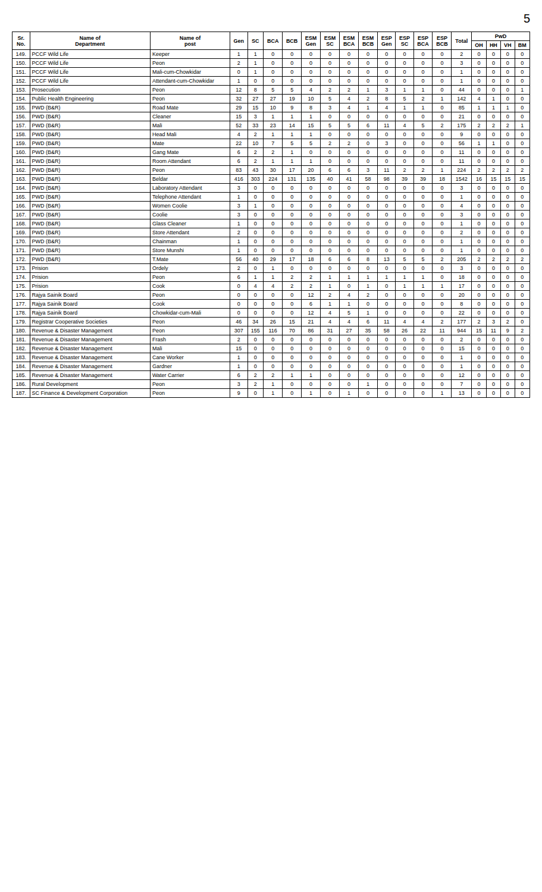5
| Sr. No. | Name of Department | Name of post | Gen | SC | BCA | BCB | ESM Gen | ESM SC | ESM BCA | ESM BCB | ESP Gen | ESP SC | ESP BCA | ESP BCB | Total | PwD |
| --- | --- | --- | --- | --- | --- | --- | --- | --- | --- | --- | --- | --- | --- | --- | --- | --- |
| OH | HH | VH | BM |
| 149. | PCCF Wild Life | Keeper | 1 | 1 | 0 | 0 | 0 | 0 | 0 | 0 | 0 | 0 | 0 | 0 | 2 | 0 | 0 | 0 | 0 |
| 150. | PCCF Wild Life | Peon | 2 | 1 | 0 | 0 | 0 | 0 | 0 | 0 | 0 | 0 | 0 | 0 | 3 | 0 | 0 | 0 | 0 |
| 151. | PCCF Wild Life | Mali-cum-Chowkidar | 0 | 1 | 0 | 0 | 0 | 0 | 0 | 0 | 0 | 0 | 0 | 0 | 1 | 0 | 0 | 0 | 0 |
| 152. | PCCF Wild Life | Attendant-cum-Chowkidar | 1 | 0 | 0 | 0 | 0 | 0 | 0 | 0 | 0 | 0 | 0 | 0 | 1 | 0 | 0 | 0 | 0 |
| 153. | Prosecution | Peon | 12 | 8 | 5 | 5 | 4 | 2 | 2 | 1 | 3 | 1 | 1 | 0 | 44 | 0 | 0 | 0 | 1 |
| 154. | Public Health Engineering | Peon | 32 | 27 | 27 | 19 | 10 | 5 | 4 | 2 | 8 | 5 | 2 | 1 | 142 | 4 | 1 | 0 | 0 |
| 155. | PWD (B&R) | Road Mate | 29 | 15 | 10 | 9 | 8 | 3 | 4 | 1 | 4 | 1 | 1 | 0 | 85 | 1 | 1 | 1 | 0 |
| 156. | PWD (B&R) | Cleaner | 15 | 3 | 1 | 1 | 1 | 0 | 0 | 0 | 0 | 0 | 0 | 0 | 21 | 0 | 0 | 0 | 0 |
| 157. | PWD (B&R) | Mali | 52 | 33 | 23 | 14 | 15 | 5 | 5 | 6 | 11 | 4 | 5 | 2 | 175 | 2 | 2 | 2 | 1 |
| 158. | PWD (B&R) | Head Mali | 4 | 2 | 1 | 1 | 1 | 0 | 0 | 0 | 0 | 0 | 0 | 0 | 9 | 0 | 0 | 0 | 0 |
| 159. | PWD (B&R) | Mate | 22 | 10 | 7 | 5 | 5 | 2 | 2 | 0 | 3 | 0 | 0 | 0 | 56 | 1 | 1 | 0 | 0 |
| 160. | PWD (B&R) | Gang Mate | 6 | 2 | 2 | 1 | 0 | 0 | 0 | 0 | 0 | 0 | 0 | 0 | 11 | 0 | 0 | 0 | 0 |
| 161. | PWD (B&R) | Room Attendant | 6 | 2 | 1 | 1 | 1 | 0 | 0 | 0 | 0 | 0 | 0 | 0 | 11 | 0 | 0 | 0 | 0 |
| 162. | PWD (B&R) | Peon | 83 | 43 | 30 | 17 | 20 | 6 | 6 | 3 | 11 | 2 | 2 | 1 | 224 | 2 | 2 | 2 | 2 |
| 163. | PWD (B&R) | Beldar | 416 | 303 | 224 | 131 | 135 | 40 | 41 | 58 | 98 | 39 | 39 | 18 | 1542 | 16 | 15 | 15 | 15 |
| 164. | PWD (B&R) | Laboratory Attendant | 3 | 0 | 0 | 0 | 0 | 0 | 0 | 0 | 0 | 0 | 0 | 0 | 3 | 0 | 0 | 0 | 0 |
| 165. | PWD (B&R) | Telephone Attendant | 1 | 0 | 0 | 0 | 0 | 0 | 0 | 0 | 0 | 0 | 0 | 0 | 1 | 0 | 0 | 0 | 0 |
| 166. | PWD (B&R) | Women Coolie | 3 | 1 | 0 | 0 | 0 | 0 | 0 | 0 | 0 | 0 | 0 | 0 | 4 | 0 | 0 | 0 | 0 |
| 167. | PWD (B&R) | Coolie | 3 | 0 | 0 | 0 | 0 | 0 | 0 | 0 | 0 | 0 | 0 | 0 | 3 | 0 | 0 | 0 | 0 |
| 168. | PWD (B&R) | Glass Cleaner | 1 | 0 | 0 | 0 | 0 | 0 | 0 | 0 | 0 | 0 | 0 | 0 | 1 | 0 | 0 | 0 | 0 |
| 169. | PWD (B&R) | Store Attendant | 2 | 0 | 0 | 0 | 0 | 0 | 0 | 0 | 0 | 0 | 0 | 0 | 2 | 0 | 0 | 0 | 0 |
| 170. | PWD (B&R) | Chainman | 1 | 0 | 0 | 0 | 0 | 0 | 0 | 0 | 0 | 0 | 0 | 0 | 1 | 0 | 0 | 0 | 0 |
| 171. | PWD (B&R) | Store Munshi | 1 | 0 | 0 | 0 | 0 | 0 | 0 | 0 | 0 | 0 | 0 | 0 | 1 | 0 | 0 | 0 | 0 |
| 172. | PWD (B&R) | T.Mate | 56 | 40 | 29 | 17 | 18 | 6 | 6 | 8 | 13 | 5 | 5 | 2 | 205 | 2 | 2 | 2 | 2 |
| 173. | Prision | Ordely | 2 | 0 | 1 | 0 | 0 | 0 | 0 | 0 | 0 | 0 | 0 | 0 | 3 | 0 | 0 | 0 | 0 |
| 174. | Prision | Peon | 6 | 1 | 1 | 2 | 2 | 1 | 1 | 1 | 1 | 1 | 1 | 0 | 18 | 0 | 0 | 0 | 0 |
| 175. | Prision | Cook | 0 | 4 | 4 | 2 | 2 | 1 | 0 | 1 | 0 | 1 | 1 | 1 | 17 | 0 | 0 | 0 | 0 |
| 176. | Rajya Sainik Board | Peon | 0 | 0 | 0 | 0 | 12 | 2 | 4 | 2 | 0 | 0 | 0 | 0 | 20 | 0 | 0 | 0 | 0 |
| 177. | Rajya Sainik Board | Cook | 0 | 0 | 0 | 0 | 6 | 1 | 1 | 0 | 0 | 0 | 0 | 0 | 8 | 0 | 0 | 0 | 0 |
| 178. | Rajya Sainik Board | Chowkidar-cum-Mali | 0 | 0 | 0 | 0 | 12 | 4 | 5 | 1 | 0 | 0 | 0 | 0 | 22 | 0 | 0 | 0 | 0 |
| 179. | Registrar Cooperative Societies | Peon | 46 | 34 | 26 | 15 | 21 | 4 | 4 | 6 | 11 | 4 | 4 | 2 | 177 | 2 | 3 | 2 | 0 |
| 180. | Revenue & Disaster Management | Peon | 307 | 155 | 116 | 70 | 86 | 31 | 27 | 35 | 58 | 26 | 22 | 11 | 944 | 15 | 11 | 9 | 2 |
| 181. | Revenue & Disaster Management | Frash | 2 | 0 | 0 | 0 | 0 | 0 | 0 | 0 | 0 | 0 | 0 | 0 | 2 | 0 | 0 | 0 | 0 |
| 182. | Revenue & Disaster Management | Mali | 15 | 0 | 0 | 0 | 0 | 0 | 0 | 0 | 0 | 0 | 0 | 0 | 15 | 0 | 0 | 0 | 0 |
| 183. | Revenue & Disaster Management | Cane Worker | 1 | 0 | 0 | 0 | 0 | 0 | 0 | 0 | 0 | 0 | 0 | 0 | 1 | 0 | 0 | 0 | 0 |
| 184. | Revenue & Disaster Management | Gardner | 1 | 0 | 0 | 0 | 0 | 0 | 0 | 0 | 0 | 0 | 0 | 0 | 1 | 0 | 0 | 0 | 0 |
| 185. | Revenue & Disaster Management | Water Carrier | 6 | 2 | 2 | 1 | 1 | 0 | 0 | 0 | 0 | 0 | 0 | 0 | 12 | 0 | 0 | 0 | 0 |
| 186. | Rural Development | Peon | 3 | 2 | 1 | 0 | 0 | 0 | 0 | 1 | 0 | 0 | 0 | 0 | 7 | 0 | 0 | 0 | 0 |
| 187. | SC Finance & Development Corporation | Peon | 9 | 0 | 1 | 0 | 1 | 0 | 1 | 0 | 0 | 0 | 0 | 1 | 13 | 0 | 0 | 0 | 0 |